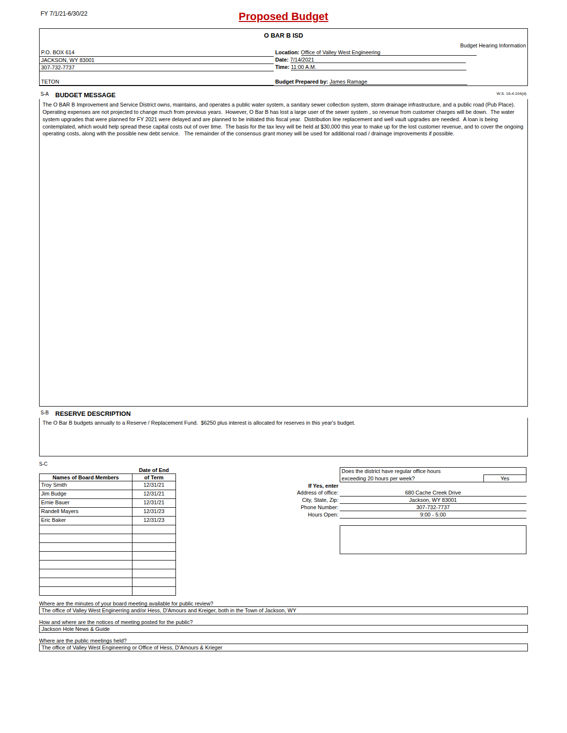| FY 7/1/21-6/30/22 | Proposed Budget | |
O BAR B ISD
| | Budget Hearing Information |
| P.O. BOX 614 | Location: Office of Valley West Engineering |
| JACKSON, WY 83001 | Date: 7/14/2021 |
| 307-732-7737 | Time: 11:00 A.M. |
| TETON | Budget Prepared by: James Ramage |
| S-A | BUDGET MESSAGE | W.S. 16-4-104(d) |
The O BAR B Improvement and Service District owns, maintains, and operates a public water system, a sanitary sewer collection system, storm drainage infrastructure, and a public road (Pub Place). Operating expenses are not projected to change much from previous years. However, O Bar B has lost a large user of the sewer system , so revenue from customer charges will be down. The water system upgrades that were planned for FY 2021 were delayed and are planned to be initiated this fiscal year. Distribution line replacement and well vault upgrades are needed. A loan is being contemplated, which would help spread these capital costs out of over time. The basis for the tax levy will be held at $30,000 this year to make up for the lost customer revenue, and to cover the ongoing operating costs, along with the possible new debt service. The remainder of the consensus grant money will be used for additional road / drainage improvements if possible.
| S-B | RESERVE DESCRIPTION |
The O Bar B budgets annually to a Reserve / Replacement Fund. $6250 plus interest is allocated for reserves in this year's budget.
S-C
| / / Date of End / / --- / --- / / Names of Board Members / of Term / / Troy Smith / 12/31/21 / / Jim Budge / 12/31/21 / / Ernie Bauer / 12/31/21 / / Randell Mayers / 12/31/23 / / Eric Baker / 12/31/23 / | / / Does the district have regular office hours / / / exceeding 20 hours per week? / Yes / / If Yes, enter / / / Address of office: / 680 Cache Creek Drive / / City, State, Zip: / Jackson, WY 83001 / / Phone Number: / 307-732-7737 / / Hours Open: / 9:00 - 5:00 / |
Where are the minutes of your board meeting available for public review?
The office of Valley West Enginerring and/or Hess, D'Amours and Kreiger, both in the Town of Jackson, WY
How and where are the notices of meeting posted for the public?
Jackson Hole News & Guide
Where are the public meetings held?
The office of Valley West Engineering or Office of Hess, D'Amours & Krieger